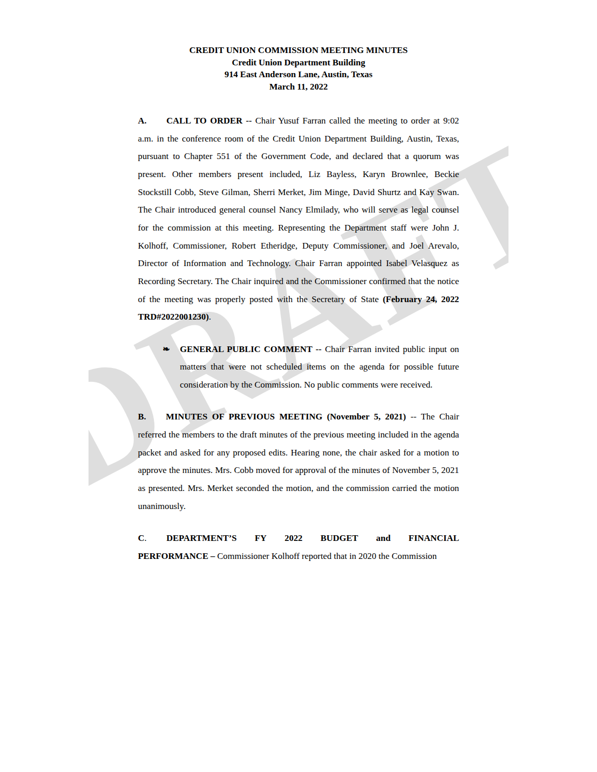DRAFT
CREDIT UNION COMMISSION MEETING MINUTES Credit Union Department Building 914 East Anderson Lane, Austin, Texas March 11, 2022
A. CALL TO ORDER -- Chair Yusuf Farran called the meeting to order at 9:02 a.m. in the conference room of the Credit Union Department Building, Austin, Texas, pursuant to Chapter 551 of the Government Code, and declared that a quorum was present. Other members present included, Liz Bayless, Karyn Brownlee, Beckie Stockstill Cobb, Steve Gilman, Sherri Merket, Jim Minge, David Shurtz and Kay Swan. The Chair introduced general counsel Nancy Elmilady, who will serve as legal counsel for the commission at this meeting. Representing the Department staff were John J. Kolhoff, Commissioner, Robert Etheridge, Deputy Commissioner, and Joel Arevalo, Director of Information and Technology. Chair Farran appointed Isabel Velasquez as Recording Secretary. The Chair inquired and the Commissioner confirmed that the notice of the meeting was properly posted with the Secretary of State (February 24, 2022 TRD#2022001230).
❧GENERAL PUBLIC COMMENT -- Chair Farran invited public input on matters that were not scheduled items on the agenda for possible future consideration by the Commission. No public comments were received.
B. MINUTES OF PREVIOUS MEETING (November 5, 2021) -- The Chair referred the members to the draft minutes of the previous meeting included in the agenda packet and asked for any proposed edits. Hearing none, the chair asked for a motion to approve the minutes. Mrs. Cobb moved for approval of the minutes of November 5, 2021 as presented. Mrs. Merket seconded the motion, and the commission carried the motion unanimously.
C. DEPARTMENT’S FY 2022 BUDGET and FINANCIAL PERFORMANCE – Commissioner Kolhoff reported that in 2020 the Commission